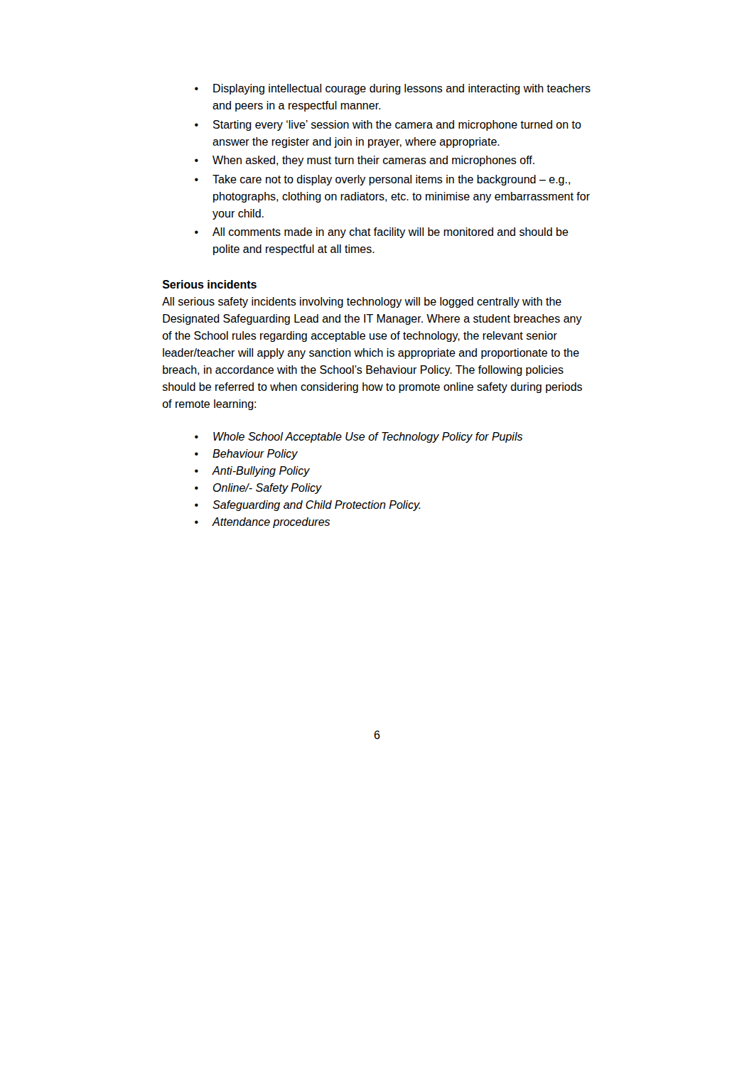Displaying intellectual courage during lessons and interacting with teachers and peers in a respectful manner.
Starting every ‘live’ session with the camera and microphone turned on to answer the register and join in prayer, where appropriate.
When asked, they must turn their cameras and microphones off.
Take care not to display overly personal items in the background – e.g., photographs, clothing on radiators, etc. to minimise any embarrassment for your child.
All comments made in any chat facility will be monitored and should be polite and respectful at all times.
Serious incidents
All serious safety incidents involving technology will be logged centrally with the Designated Safeguarding Lead and the IT Manager. Where a student breaches any of the School rules regarding acceptable use of technology, the relevant senior leader/teacher will apply any sanction which is appropriate and proportionate to the breach, in accordance with the School’s Behaviour Policy. The following policies should be referred to when considering how to promote online safety during periods of remote learning:
Whole School Acceptable Use of Technology Policy for Pupils
Behaviour Policy
Anti-Bullying Policy
Online/- Safety Policy
Safeguarding and Child Protection Policy.
Attendance procedures
6